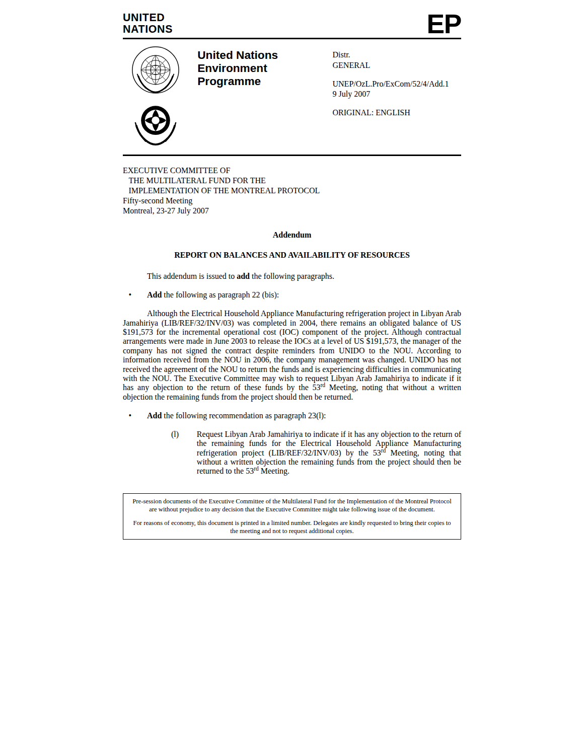UNITED
NATIONS
EP
United Nations
Environment
Programme
Distr.
GENERAL
UNEP/OzL.Pro/ExCom/52/4/Add.1
9 July 2007
ORIGINAL: ENGLISH
EXECUTIVE COMMITTEE OF
THE MULTILATERAL FUND FOR THE
IMPLEMENTATION OF THE MONTREAL PROTOCOL
Fifty-second Meeting
Montreal, 23-27 July 2007
Addendum
REPORT ON BALANCES AND AVAILABILITY OF RESOURCES
This addendum is issued to add the following paragraphs.
Add the following as paragraph 22 (bis):
Although the Electrical Household Appliance Manufacturing refrigeration project in Libyan Arab Jamahiriya (LIB/REF/32/INV/03) was completed in 2004, there remains an obligated balance of US $191,573 for the incremental operational cost (IOC) component of the project. Although contractual arrangements were made in June 2003 to release the IOCs at a level of US $191,573, the manager of the company has not signed the contract despite reminders from UNIDO to the NOU. According to information received from the NOU in 2006, the company management was changed. UNIDO has not received the agreement of the NOU to return the funds and is experiencing difficulties in communicating with the NOU. The Executive Committee may wish to request Libyan Arab Jamahiriya to indicate if it has any objection to the return of these funds by the 53rd Meeting, noting that without a written objection the remaining funds from the project should then be returned.
Add the following recommendation as paragraph 23(l):
(l)
Request Libyan Arab Jamahiriya to indicate if it has any objection to the return of the remaining funds for the Electrical Household Appliance Manufacturing refrigeration project (LIB/REF/32/INV/03) by the 53rd Meeting, noting that without a written objection the remaining funds from the project should then be returned to the 53rd Meeting.
Pre-session documents of the Executive Committee of the Multilateral Fund for the Implementation of the Montreal Protocol are without prejudice to any decision that the Executive Committee might take following issue of the document.
For reasons of economy, this document is printed in a limited number. Delegates are kindly requested to bring their copies to the meeting and not to request additional copies.